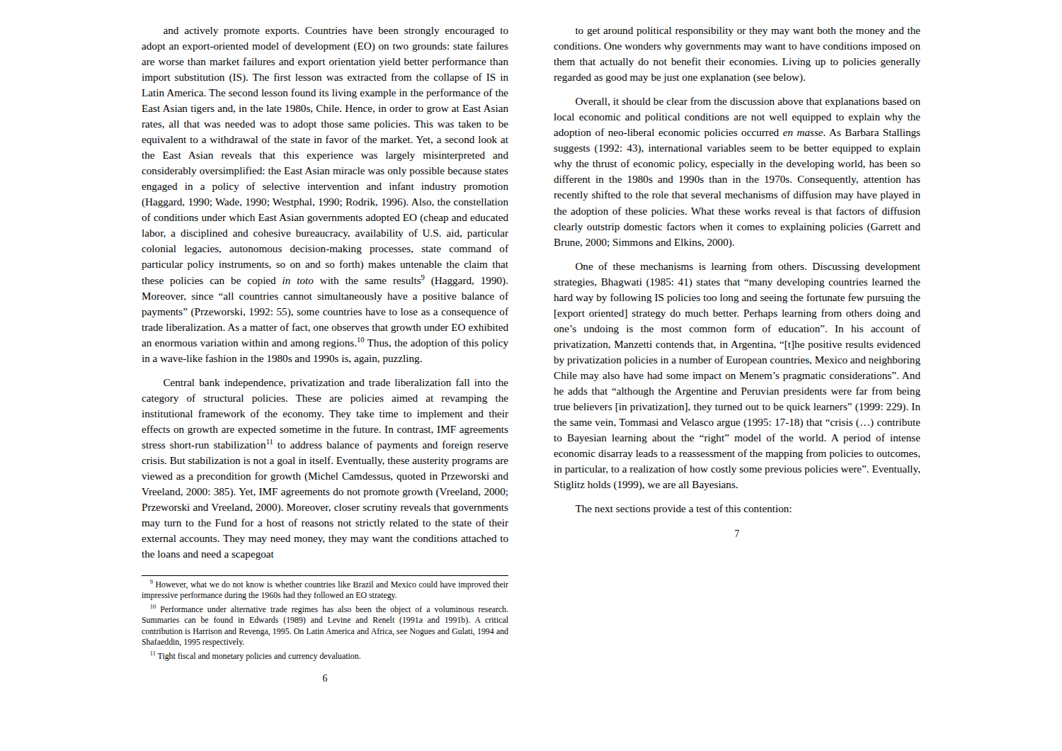and actively promote exports. Countries have been strongly encouraged to adopt an export-oriented model of development (EO) on two grounds: state failures are worse than market failures and export orientation yield better performance than import substitution (IS). The first lesson was extracted from the collapse of IS in Latin America. The second lesson found its living example in the performance of the East Asian tigers and, in the late 1980s, Chile. Hence, in order to grow at East Asian rates, all that was needed was to adopt those same policies. This was taken to be equivalent to a withdrawal of the state in favor of the market. Yet, a second look at the East Asian reveals that this experience was largely misinterpreted and considerably oversimplified: the East Asian miracle was only possible because states engaged in a policy of selective intervention and infant industry promotion (Haggard, 1990; Wade, 1990; Westphal, 1990; Rodrik, 1996). Also, the constellation of conditions under which East Asian governments adopted EO (cheap and educated labor, a disciplined and cohesive bureaucracy, availability of U.S. aid, particular colonial legacies, autonomous decision-making processes, state command of particular policy instruments, so on and so forth) makes untenable the claim that these policies can be copied in toto with the same results9 (Haggard, 1990). Moreover, since “all countries cannot simultaneously have a positive balance of payments” (Przeworski, 1992: 55), some countries have to lose as a consequence of trade liberalization. As a matter of fact, one observes that growth under EO exhibited an enormous variation within and among regions.10 Thus, the adoption of this policy in a wave-like fashion in the 1980s and 1990s is, again, puzzling.
Central bank independence, privatization and trade liberalization fall into the category of structural policies. These are policies aimed at revamping the institutional framework of the economy. They take time to implement and their effects on growth are expected sometime in the future. In contrast, IMF agreements stress short-run stabilization11 to address balance of payments and foreign reserve crisis. But stabilization is not a goal in itself. Eventually, these austerity programs are viewed as a precondition for growth (Michel Camdessus, quoted in Przeworski and Vreeland, 2000: 385). Yet, IMF agreements do not promote growth (Vreeland, 2000; Przeworski and Vreeland, 2000). Moreover, closer scrutiny reveals that governments may turn to the Fund for a host of reasons not strictly related to the state of their external accounts. They may need money, they may want the conditions attached to the loans and need a scapegoat
9 However, what we do not know is whether countries like Brazil and Mexico could have improved their impressive performance during the 1960s had they followed an EO strategy.
10 Performance under alternative trade regimes has also been the object of a voluminous research. Summaries can be found in Edwards (1989) and Levine and Renelt (1991a and 1991b). A critical contribution is Harrison and Revenga, 1995. On Latin America and Africa, see Nogues and Gulati, 1994 and Shafaeddin, 1995 respectively.
11 Tight fiscal and monetary policies and currency devaluation.
6
to get around political responsibility or they may want both the money and the conditions. One wonders why governments may want to have conditions imposed on them that actually do not benefit their economies. Living up to policies generally regarded as good may be just one explanation (see below).
Overall, it should be clear from the discussion above that explanations based on local economic and political conditions are not well equipped to explain why the adoption of neo-liberal economic policies occurred en masse. As Barbara Stallings suggests (1992: 43), international variables seem to be better equipped to explain why the thrust of economic policy, especially in the developing world, has been so different in the 1980s and 1990s than in the 1970s. Consequently, attention has recently shifted to the role that several mechanisms of diffusion may have played in the adoption of these policies. What these works reveal is that factors of diffusion clearly outstrip domestic factors when it comes to explaining policies (Garrett and Brune, 2000; Simmons and Elkins, 2000).
One of these mechanisms is learning from others. Discussing development strategies, Bhagwati (1985: 41) states that “many developing countries learned the hard way by following IS policies too long and seeing the fortunate few pursuing the [export oriented] strategy do much better. Perhaps learning from others doing and one’s undoing is the most common form of education”. In his account of privatization, Manzetti contends that, in Argentina, “[t]he positive results evidenced by privatization policies in a number of European countries, Mexico and neighboring Chile may also have had some impact on Menem’s pragmatic considerations”. And he adds that “although the Argentine and Peruvian presidents were far from being true believers [in privatization], they turned out to be quick learners” (1999: 229). In the same vein, Tommasi and Velasco argue (1995: 17-18) that “crisis (…) contribute to Bayesian learning about the “right” model of the world. A period of intense economic disarray leads to a reassessment of the mapping from policies to outcomes, in particular, to a realization of how costly some previous policies were”. Eventually, Stiglitz holds (1999), we are all Bayesians.
The next sections provide a test of this contention:
7